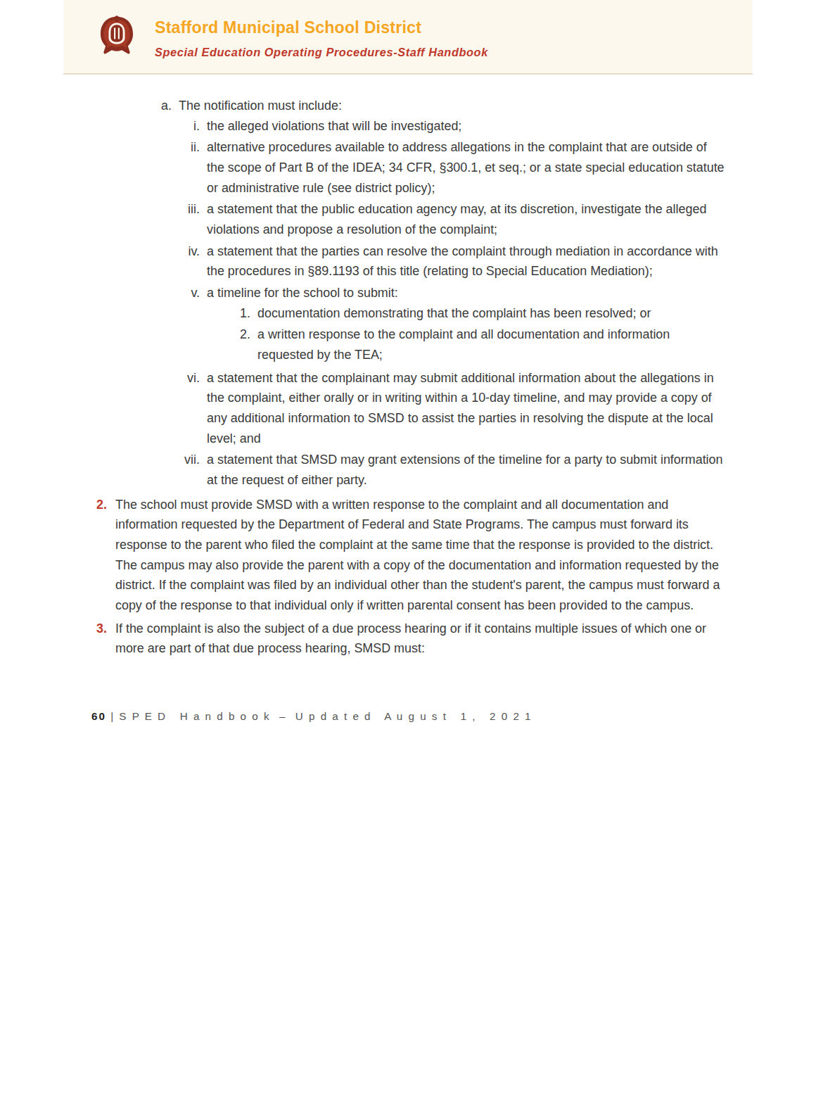Stafford Municipal School District
Special Education Operating Procedures-Staff Handbook
a.
The notification must include:
i.
the alleged violations that will be investigated;
ii.
alternative procedures available to address allegations in the complaint that are outside of the scope of Part B of the IDEA; 34 CFR, §300.1, et seq.; or a state special education statute or administrative rule (see district policy);
iii.
a statement that the public education agency may, at its discretion, investigate the alleged violations and propose a resolution of the complaint;
iv.
a statement that the parties can resolve the complaint through mediation in accordance with the procedures in §89.1193 of this title (relating to Special Education Mediation);
v.
a timeline for the school to submit:
1.
documentation demonstrating that the complaint has been resolved; or
2.
a written response to the complaint and all documentation and information requested by the TEA;
vi.
a statement that the complainant may submit additional information about the allegations in the complaint, either orally or in writing within a 10-day timeline, and may provide a copy of any additional information to SMSD to assist the parties in resolving the dispute at the local level; and
vii.
a statement that SMSD may grant extensions of the timeline for a party to submit information at the request of either party.
2.
The school must provide SMSD with a written response to the complaint and all documentation and information requested by the Department of Federal and State Programs. The campus must forward its response to the parent who filed the complaint at the same time that the response is provided to the district. The campus may also provide the parent with a copy of the documentation and information requested by the district. If the complaint was filed by an individual other than the student's parent, the campus must forward a copy of the response to that individual only if written parental consent has been provided to the campus.
3.
If the complaint is also the subject of a due process hearing or if it contains multiple issues of which one or more are part of that due process hearing, SMSD must:
60 | S P E D H a n d b o o k – U p d a t e d A u g u s t 1 , 2 0 2 1